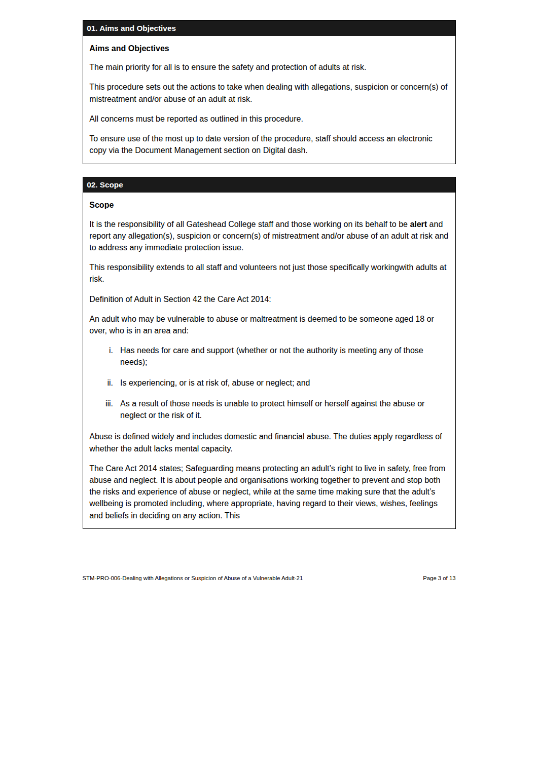01. Aims and Objectives
Aims and Objectives
The main priority for all is to ensure the safety and protection of adults at risk.
This procedure sets out the actions to take when dealing with allegations, suspicion or concern(s) of mistreatment and/or abuse of an adult at risk.
All concerns must be reported as outlined in this procedure.
To ensure use of the most up to date version of the procedure, staff should access an electronic copy via the Document Management section on Digital dash.
02. Scope
Scope
It is the responsibility of all Gateshead College staff and those working on its behalf to be alert and report any allegation(s), suspicion or concern(s) of mistreatment and/or abuse of an adult at risk and to address any immediate protection issue.
This responsibility extends to all staff and volunteers not just those specifically workingwith adults at risk.
Definition of Adult in Section 42 the Care Act 2014:
An adult who may be vulnerable to abuse or maltreatment is deemed to be someone aged 18 or over, who is in an area and:
Has needs for care and support (whether or not the authority is meeting any of those needs);
Is experiencing, or is at risk of, abuse or neglect; and
As a result of those needs is unable to protect himself or herself against the abuse or neglect or the risk of it.
Abuse is defined widely and includes domestic and financial abuse. The duties apply regardless of whether the adult lacks mental capacity.
The Care Act 2014 states; Safeguarding means protecting an adult’s right to live in safety, free from abuse and neglect. It is about people and organisations working together to prevent and stop both the risks and experience of abuse or neglect, while at the same time making sure that the adult’s wellbeing is promoted including, where appropriate, having regard to their views, wishes, feelings and beliefs in deciding on any action. This
STM-PRO-006-Dealing with Allegations or Suspicion of Abuse of a Vulnerable Adult-21 Page 3 of 13